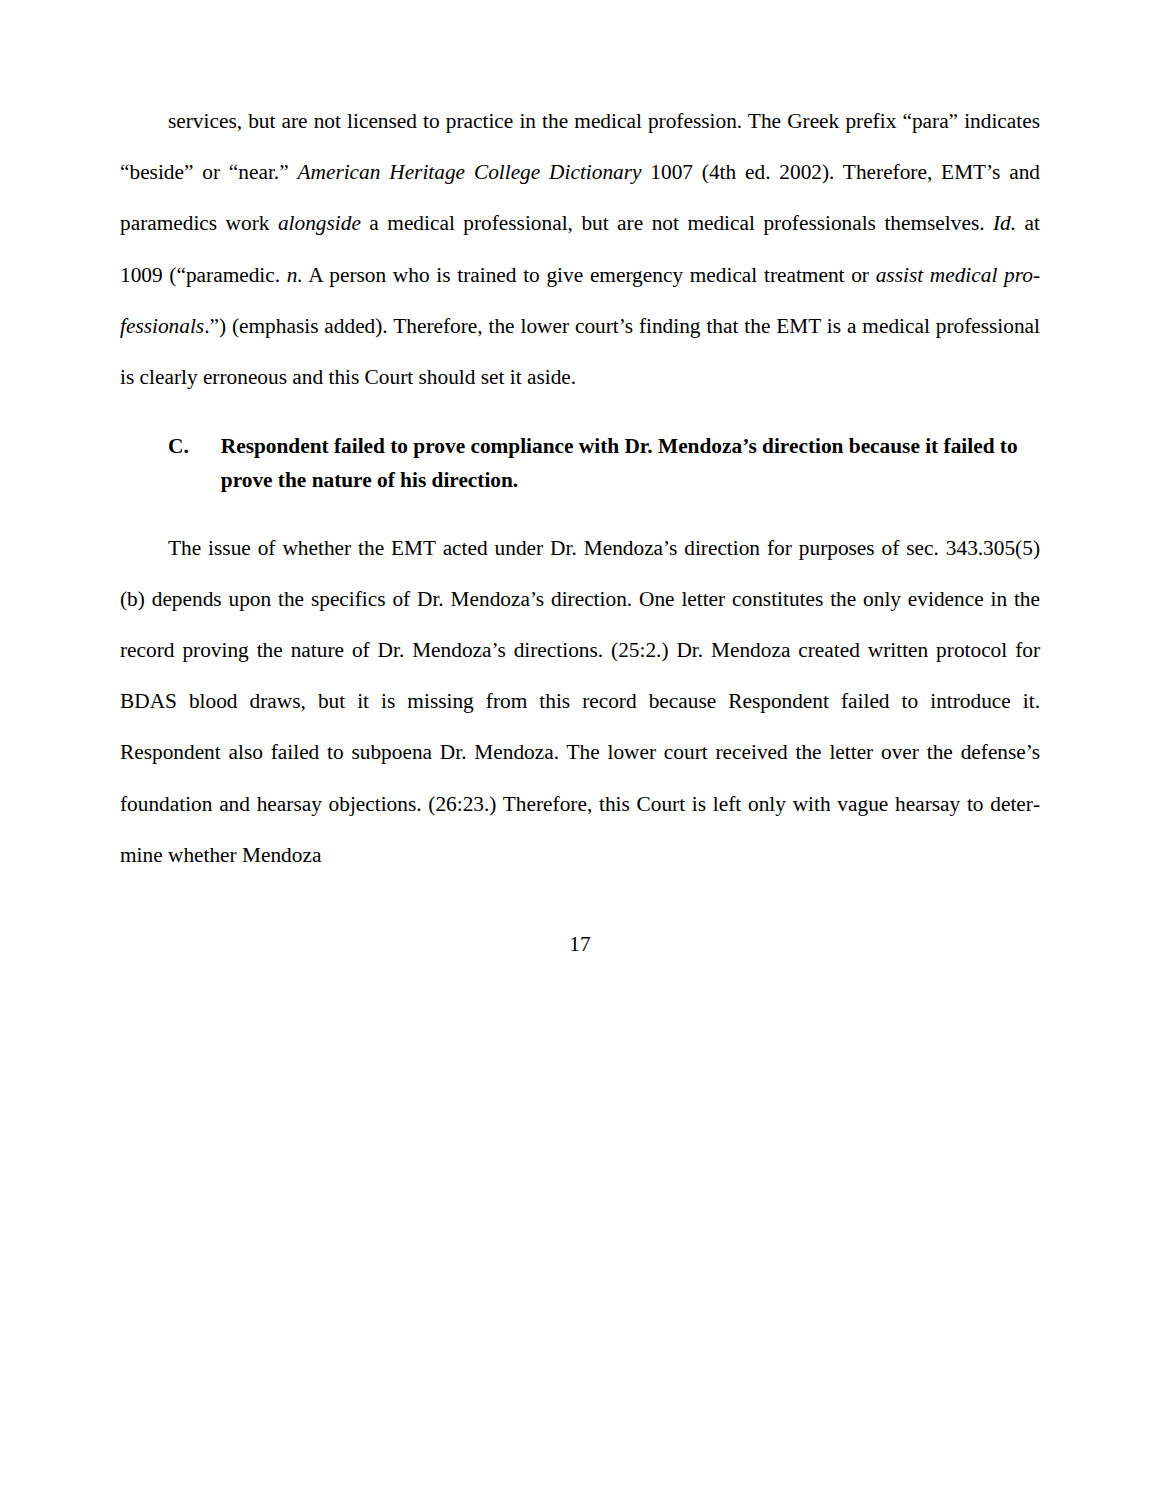services, but are not licensed to practice in the medical profession. The Greek prefix “para” indicates “beside” or “near.” American Heritage College Dictionary 1007 (4th ed. 2002). Therefore, EMT’s and paramedics work alongside a medical professional, but are not medical professionals themselves. Id. at 1009 (“paramedic. n. A person who is trained to give emergency medical treatment or assist medical professionals.”) (emphasis added). Therefore, the lower court’s finding that the EMT is a medical professional is clearly erroneous and this Court should set it aside.
C. Respondent failed to prove compliance with Dr. Mendoza’s direction because it failed to prove the nature of his direction.
The issue of whether the EMT acted under Dr. Mendoza’s direction for purposes of sec. 343.305(5)(b) depends upon the specifics of Dr. Mendoza’s direction. One letter constitutes the only evidence in the record proving the nature of Dr. Mendoza’s directions. (25:2.) Dr. Mendoza created written protocol for BDAS blood draws, but it is missing from this record because Respondent failed to introduce it. Respondent also failed to subpoena Dr. Mendoza. The lower court received the letter over the defense’s foundation and hearsay objections. (26:23.) Therefore, this Court is left only with vague hearsay to determine whether Mendoza
17